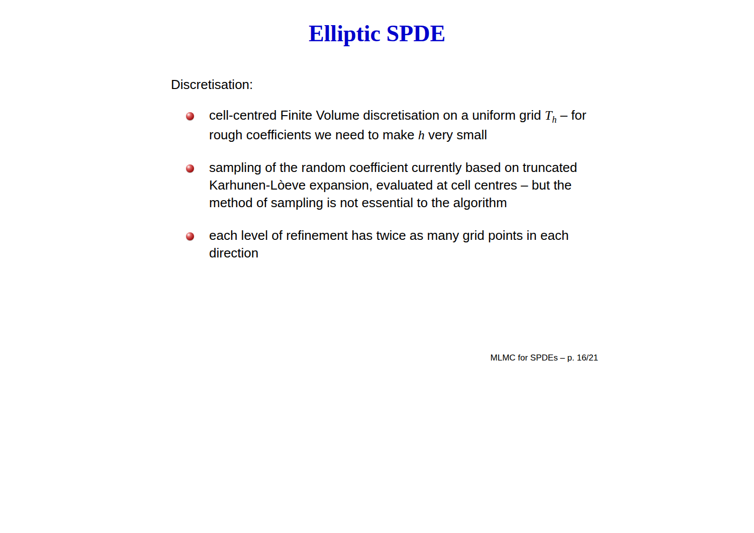Elliptic SPDE
Discretisation:
cell-centred Finite Volume discretisation on a uniform grid Th – for rough coefficients we need to make h very small
sampling of the random coefficient currently based on truncated Karhunen-Lòeve expansion, evaluated at cell centres – but the method of sampling is not essential to the algorithm
each level of refinement has twice as many grid points in each direction
MLMC for SPDEs – p. 16/21